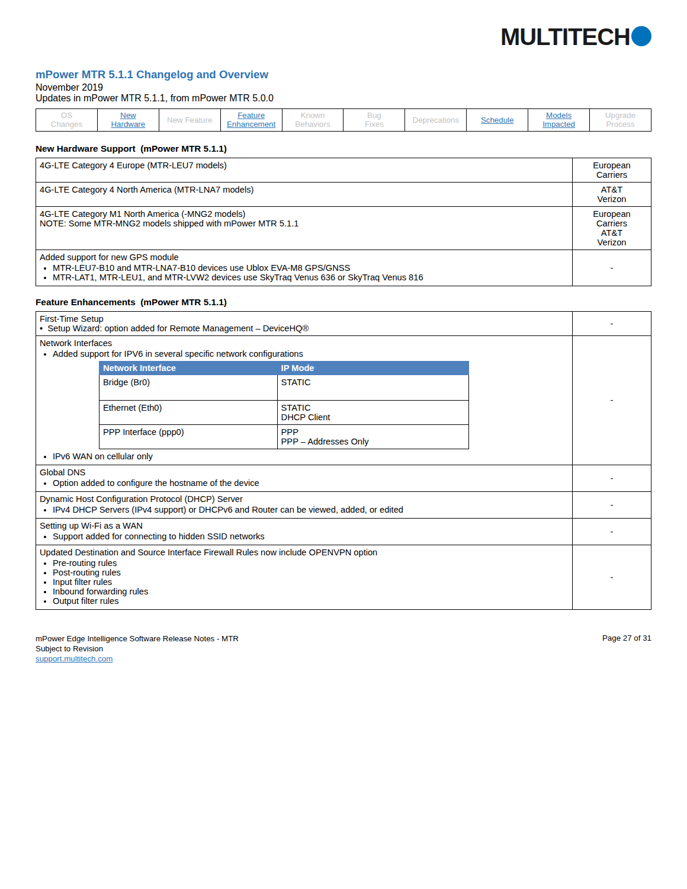MULTITECH
mPower MTR 5.1.1 Changelog and Overview
November 2019
Updates in mPower MTR 5.1.1, from mPower MTR 5.0.0
| OS Changes | New Hardware | New Feature | Feature Enhancement | Known Behaviors | Bug Fixes | Deprecations | Schedule | Models Impacted | Upgrade Process |
New Hardware Support (mPower MTR 5.1.1)
| 4G-LTE Category 4 Europe (MTR-LEU7 models) | European Carriers |
| 4G-LTE Category 4 North America (MTR-LNA7 models) | AT&T Verizon |
| 4G-LTE Category M1 North America (-MNG2 models) NOTE: Some MTR-MNG2 models shipped with mPower MTR 5.1.1 | European Carriers AT&T Verizon |
| Added support for new GPS module MTR-LEU7-B10 and MTR-LNA7-B10 devices use Ublox EVA-M8 GPS/GNSS MTR-LAT1, MTR-LEU1, and MTR-LVW2 devices use SkyTraq Venus 636 or SkyTraq Venus 816 | - |
Feature Enhancements (mPower MTR 5.1.1)
| First-Time Setup • Setup Wizard: option added for Remote Management – DeviceHQ® | - |
| Network Interfaces Added support for IPV6 in several specific network configurations / Network Interface / IP Mode / / --- / --- / / Bridge (Br0) / STATIC / / Ethernet (Eth0) / STATIC DHCP Client / / PPP Interface (ppp0) / PPP PPP – Addresses Only / IPv6 WAN on cellular only | - |
| Global DNS Option added to configure the hostname of the device | - |
| Dynamic Host Configuration Protocol (DHCP) Server IPv4 DHCP Servers (IPv4 support) or DHCPv6 and Router can be viewed, added, or edited | - |
| Setting up Wi-Fi as a WAN Support added for connecting to hidden SSID networks | - |
| Updated Destination and Source Interface Firewall Rules now include OPENVPN option Pre-routing rules Post-routing rules Input filter rules Inbound forwarding rules Output filter rules | - |
mPower Edge Intelligence Software Release Notes - MTR
Subject to Revision
support.multitech.com
Page 27 of 31